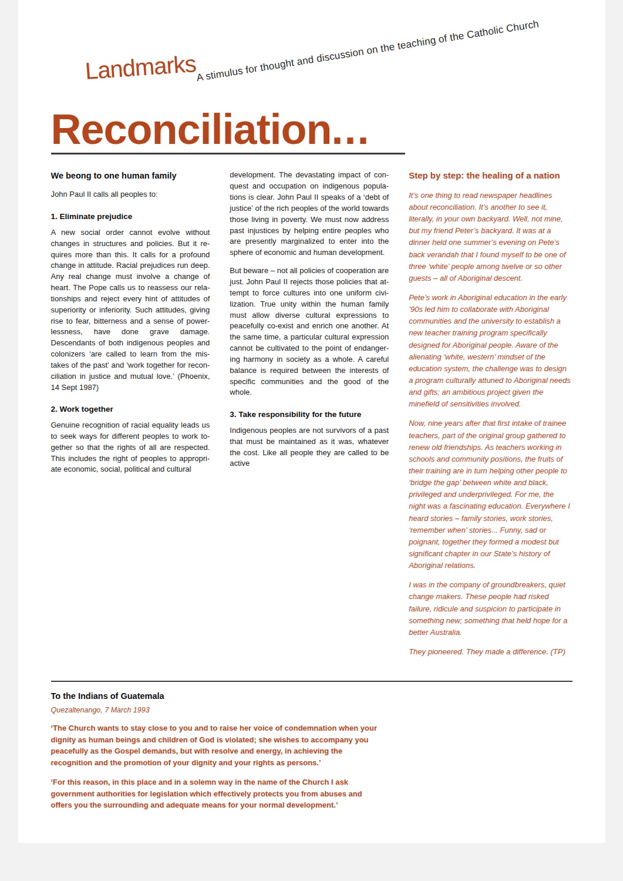Landmarks
A stimulus for thought and discussion on the teaching of the Catholic Church
Reconciliation...
We beong to one human family
John Paul II calls all peoples to:
1. Eliminate prejudice
A new social order cannot evolve without changes in structures and policies. But it requires more than this. It calls for a profound change in attitude. Racial prejudices run deep. Any real change must involve a change of heart. The Pope calls us to reassess our relationships and reject every hint of attitudes of superiority or inferiority. Such attitudes, giving rise to fear, bitterness and a sense of powerlessness, have done grave damage. Descendants of both indigenous peoples and colonizers ‘are called to learn from the mistakes of the past’ and ‘work together for reconciliation in justice and mutual love.’ (Phoenix, 14 Sept 1987)
2. Work together
Genuine recognition of racial equality leads us to seek ways for different peoples to work together so that the rights of all are respected. This includes the right of peoples to appropriate economic, social, political and cultural
development. The devastating impact of conquest and occupation on indigenous populations is clear. John Paul II speaks of a ‘debt of justice’ of the rich peoples of the world towards those living in poverty. We must now address past injustices by helping entire peoples who are presently marginalized to enter into the sphere of economic and human development.
But beware – not all policies of cooperation are just. John Paul II rejects those policies that attempt to force cultures into one uniform civilization. True unity within the human family must allow diverse cultural expressions to peacefully co-exist and enrich one another. At the same time, a particular cultural expression cannot be cultivated to the point of endangering harmony in society as a whole. A careful balance is required between the interests of specific communities and the good of the whole.
3. Take responsibility for the future
Indigenous peoples are not survivors of a past that must be maintained as it was, whatever the cost. Like all people they are called to be active
Step by step: the healing of a nation
It’s one thing to read newspaper headlines about reconciliation. It’s another to see it, literally, in your own backyard. Well, not mine, but my friend Peter’s backyard. It was at a dinner held one summer’s evening on Pete’s back verandah that I found myself to be one of three ‘white’ people among twelve or so other guests – all of Aboriginal descent.
Pete’s work in Aboriginal education in the early ’90s led him to collaborate with Aboriginal communities and the university to establish a new teacher training program specifically designed for Aboriginal people. Aware of the alienating ‘white, western’ mindset of the education system, the challenge was to design a program culturally attuned to Aboriginal needs and gifts; an ambitious project given the minefield of sensitivities involved.
Now, nine years after that first intake of trainee teachers, part of the original group gathered to renew old friendships. As teachers working in schools and community positions, the fruits of their training are in turn helping other people to ‘bridge the gap’ between white and black, privileged and underprivileged. For me, the night was a fascinating education. Everywhere I heard stories – family stories, work stories, ‘remember when’ stories... Funny, sad or poignant, together they formed a modest but significant chapter in our State’s history of Aboriginal relations.
I was in the company of groundbreakers, quiet change makers. These people had risked failure, ridicule and suspicion to participate in something new; something that held hope for a better Australia.
They pioneered. They made a difference. (TP)
To the Indians of Guatemala
Quezaltenango, 7 March 1993
‘The Church wants to stay close to you and to raise her voice of condemnation when your dignity as human beings and children of God is violated; she wishes to accompany you peacefully as the Gospel demands, but with resolve and energy, in achieving the recognition and the promotion of your dignity and your rights as persons.’
‘For this reason, in this place and in a solemn way in the name of the Church I ask government authorities for legislation which effectively protects you from abuses and offers you the surrounding and adequate means for your normal development.’